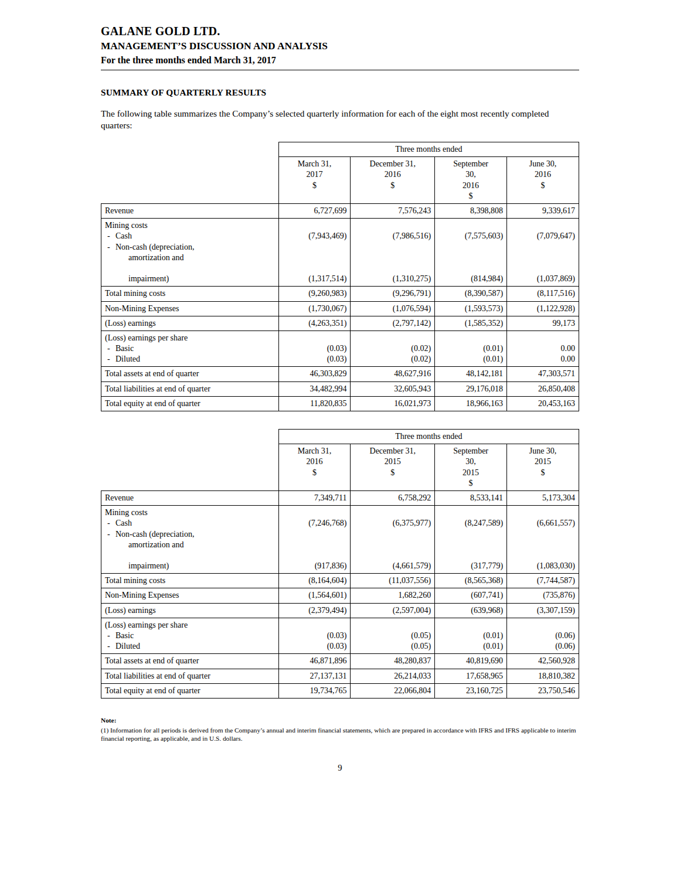GALANE GOLD LTD.
MANAGEMENT’S DISCUSSION AND ANALYSIS
For the three months ended March 31, 2017
SUMMARY OF QUARTERLY RESULTS
The following table summarizes the Company’s selected quarterly information for each of the eight most recently completed quarters:
| | Three months ended |
| --- | --- |
| March 31, 2017 $ | December 31, 2016 $ | September 30, 2016 $ | June 30, 2016 $ |
| Revenue | 6,727,699 | 7,576,243 | 8,398,808 | 9,339,617 |
| Mining costs Cash Non-cash (depreciation, amortization and impairment) | (7,943,469) (1,317,514) | (7,986,516) (1,310,275) | (7,575,603) (814,984) | (7,079,647) (1,037,869) |
| Total mining costs | (9,260,983) | (9,296,791) | (8,390,587) | (8,117,516) |
| Non-Mining Expenses | (1,730,067) | (1,076,594) | (1,593,573) | (1,122,928) |
| (Loss) earnings | (4,263,351) | (2,797,142) | (1,585,352) | 99,173 |
| (Loss) earnings per share Basic Diluted | (0.03) (0.03) | (0.02) (0.02) | (0.01) (0.01) | 0.00 0.00 |
| Total assets at end of quarter | 46,303,829 | 48,627,916 | 48,142,181 | 47,303,571 |
| Total liabilities at end of quarter | 34,482,994 | 32,605,943 | 29,176,018 | 26,850,408 |
| Total equity at end of quarter | 11,820,835 | 16,021,973 | 18,966,163 | 20,453,163 |
| | Three months ended |
| --- | --- |
| March 31, 2016 $ | December 31, 2015 $ | September 30, 2015 $ | June 30, 2015 $ |
| Revenue | 7,349,711 | 6,758,292 | 8,533,141 | 5,173,304 |
| Mining costs Cash Non-cash (depreciation, amortization and impairment) | (7,246,768) (917,836) | (6,375,977) (4,661,579) | (8,247,589) (317,779) | (6,661,557) (1,083,030) |
| Total mining costs | (8,164,604) | (11,037,556) | (8,565,368) | (7,744,587) |
| Non-Mining Expenses | (1,564,601) | 1,682,260 | (607,741) | (735,876) |
| (Loss) earnings | (2,379,494) | (2,597,004) | (639,968) | (3,307,159) |
| (Loss) earnings per share Basic Diluted | (0.03) (0.03) | (0.05) (0.05) | (0.01) (0.01) | (0.06) (0.06) |
| Total assets at end of quarter | 46,871,896 | 48,280,837 | 40,819,690 | 42,560,928 |
| Total liabilities at end of quarter | 27,137,131 | 26,214,033 | 17,658,965 | 18,810,382 |
| Total equity at end of quarter | 19,734,765 | 22,066,804 | 23,160,725 | 23,750,546 |
Note:
(1) Information for all periods is derived from the Company’s annual and interim financial statements, which are prepared in accordance with IFRS and IFRS applicable to interim financial reporting, as applicable, and in U.S. dollars.
9